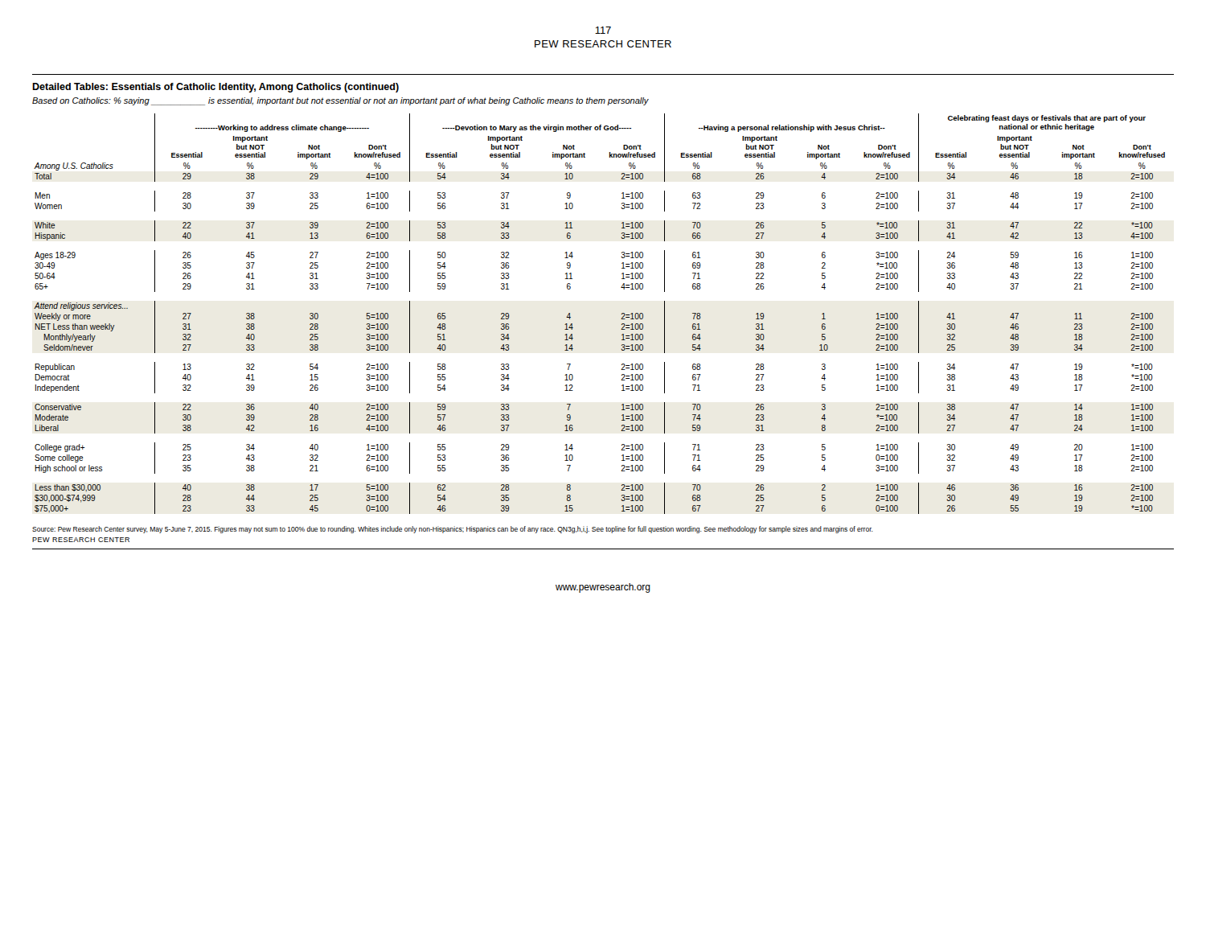117
PEW RESEARCH CENTER
Detailed Tables: Essentials of Catholic Identity, Among Catholics (continued)
Based on Catholics: % saying ___________ is essential, important but not essential or not an important part of what being Catholic means to them personally
| | ---------Working to address climate change--------- | -----Devotion to Mary as the virgin mother of God----- | --Having a personal relationship with Jesus Christ-- | Celebrating feast days or festivals that are part of your national or ethnic heritage |
| --- | --- | --- | --- | --- |
| | | Important | | | | Important | | | | Important | | | | Important | | |
| | Essential | but NOT essential | Not important | Don't know/refused | Essential | but NOT essential | Not important | Don't know/refused | Essential | but NOT essential | Not important | Don't know/refused | Essential | but NOT essential | Not important | Don't know/refused |
| Among U.S. Catholics | % | % | % | % | % | % | % | % | % | % | % | % | % | % | % | % |
| Total | 29 | 38 | 29 | 4=100 | 54 | 34 | 10 | 2=100 | 68 | 26 | 4 | 2=100 | 34 | 46 | 18 | 2=100 |
| Men | 28 | 37 | 33 | 1=100 | 53 | 37 | 9 | 1=100 | 63 | 29 | 6 | 2=100 | 31 | 48 | 19 | 2=100 |
| Women | 30 | 39 | 25 | 6=100 | 56 | 31 | 10 | 3=100 | 72 | 23 | 3 | 2=100 | 37 | 44 | 17 | 2=100 |
| White | 22 | 37 | 39 | 2=100 | 53 | 34 | 11 | 1=100 | 70 | 26 | 5 | *=100 | 31 | 47 | 22 | *=100 |
| Hispanic | 40 | 41 | 13 | 6=100 | 58 | 33 | 6 | 3=100 | 66 | 27 | 4 | 3=100 | 41 | 42 | 13 | 4=100 |
| Ages 18-29 | 26 | 45 | 27 | 2=100 | 50 | 32 | 14 | 3=100 | 61 | 30 | 6 | 3=100 | 24 | 59 | 16 | 1=100 |
| 30-49 | 35 | 37 | 25 | 2=100 | 54 | 36 | 9 | 1=100 | 69 | 28 | 2 | *=100 | 36 | 48 | 13 | 2=100 |
| 50-64 | 26 | 41 | 31 | 3=100 | 55 | 33 | 11 | 1=100 | 71 | 22 | 5 | 2=100 | 33 | 43 | 22 | 2=100 |
| 65+ | 29 | 31 | 33 | 7=100 | 59 | 31 | 6 | 4=100 | 68 | 26 | 4 | 2=100 | 40 | 37 | 21 | 2=100 |
| Attend religious services... | | | | | | | | | | | | | | | | |
| Weekly or more | 27 | 38 | 30 | 5=100 | 65 | 29 | 4 | 2=100 | 78 | 19 | 1 | 1=100 | 41 | 47 | 11 | 2=100 |
| NET Less than weekly | 31 | 38 | 28 | 3=100 | 48 | 36 | 14 | 2=100 | 61 | 31 | 6 | 2=100 | 30 | 46 | 23 | 2=100 |
| Monthly/yearly | 32 | 40 | 25 | 3=100 | 51 | 34 | 14 | 1=100 | 64 | 30 | 5 | 2=100 | 32 | 48 | 18 | 2=100 |
| Seldom/never | 27 | 33 | 38 | 3=100 | 40 | 43 | 14 | 3=100 | 54 | 34 | 10 | 2=100 | 25 | 39 | 34 | 2=100 |
| Republican | 13 | 32 | 54 | 2=100 | 58 | 33 | 7 | 2=100 | 68 | 28 | 3 | 1=100 | 34 | 47 | 19 | *=100 |
| Democrat | 40 | 41 | 15 | 3=100 | 55 | 34 | 10 | 2=100 | 67 | 27 | 4 | 1=100 | 38 | 43 | 18 | *=100 |
| Independent | 32 | 39 | 26 | 3=100 | 54 | 34 | 12 | 1=100 | 71 | 23 | 5 | 1=100 | 31 | 49 | 17 | 2=100 |
| Conservative | 22 | 36 | 40 | 2=100 | 59 | 33 | 7 | 1=100 | 70 | 26 | 3 | 2=100 | 38 | 47 | 14 | 1=100 |
| Moderate | 30 | 39 | 28 | 2=100 | 57 | 33 | 9 | 1=100 | 74 | 23 | 4 | *=100 | 34 | 47 | 18 | 1=100 |
| Liberal | 38 | 42 | 16 | 4=100 | 46 | 37 | 16 | 2=100 | 59 | 31 | 8 | 2=100 | 27 | 47 | 24 | 1=100 |
| College grad+ | 25 | 34 | 40 | 1=100 | 55 | 29 | 14 | 2=100 | 71 | 23 | 5 | 1=100 | 30 | 49 | 20 | 1=100 |
| Some college | 23 | 43 | 32 | 2=100 | 53 | 36 | 10 | 1=100 | 71 | 25 | 5 | 0=100 | 32 | 49 | 17 | 2=100 |
| High school or less | 35 | 38 | 21 | 6=100 | 55 | 35 | 7 | 2=100 | 64 | 29 | 4 | 3=100 | 37 | 43 | 18 | 2=100 |
| Less than $30,000 | 40 | 38 | 17 | 5=100 | 62 | 28 | 8 | 2=100 | 70 | 26 | 2 | 1=100 | 46 | 36 | 16 | 2=100 |
| $30,000-$74,999 | 28 | 44 | 25 | 3=100 | 54 | 35 | 8 | 3=100 | 68 | 25 | 5 | 2=100 | 30 | 49 | 19 | 2=100 |
| $75,000+ | 23 | 33 | 45 | 0=100 | 46 | 39 | 15 | 1=100 | 67 | 27 | 6 | 0=100 | 26 | 55 | 19 | *=100 |
Source: Pew Research Center survey, May 5-June 7, 2015. Figures may not sum to 100% due to rounding. Whites include only non-Hispanics; Hispanics can be of any race. QN3g,h,i,j. See topline for full question wording. See methodology for sample sizes and margins of error.
PEW RESEARCH CENTER
www.pewresearch.org